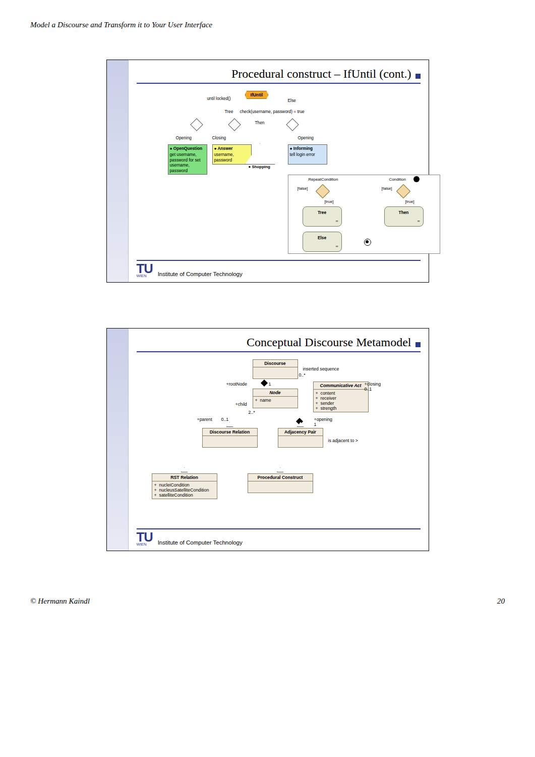Model a Discourse and Transform it to Your User Interface
Procedural construct – IfUntil (cont.)
IfUntil
until locked() Else Tree check(username, password) = true Then Opening Closing Opening
● OpenQuestion get username,
password for set
username, password
● Answer username, password
● Informing tell login error
● Shopping
RepeatCondition Condition [false] [false] [true] [true]
Tree∞
Then∞
Else∞
TUWIEN
Institute of Computer Technology
Conceptual Discourse Metamodel
Discourse
Node
+ name
Communicative Act
+ content
+ receiver
+ sender
+ strength
Discourse Relation
Adjacency Pair
RST Relation
+ nucleiCondition
+ nucleusSatelliteCondition
+ satelliteCondition
Procedural Construct
+rootNode inserted sequence +child +parent +opening +closing is adjacent to > 0..* 1 2..* 0..1 0..1 1
TUWIEN
Institute of Computer Technology
© Hermann Kaindl 20